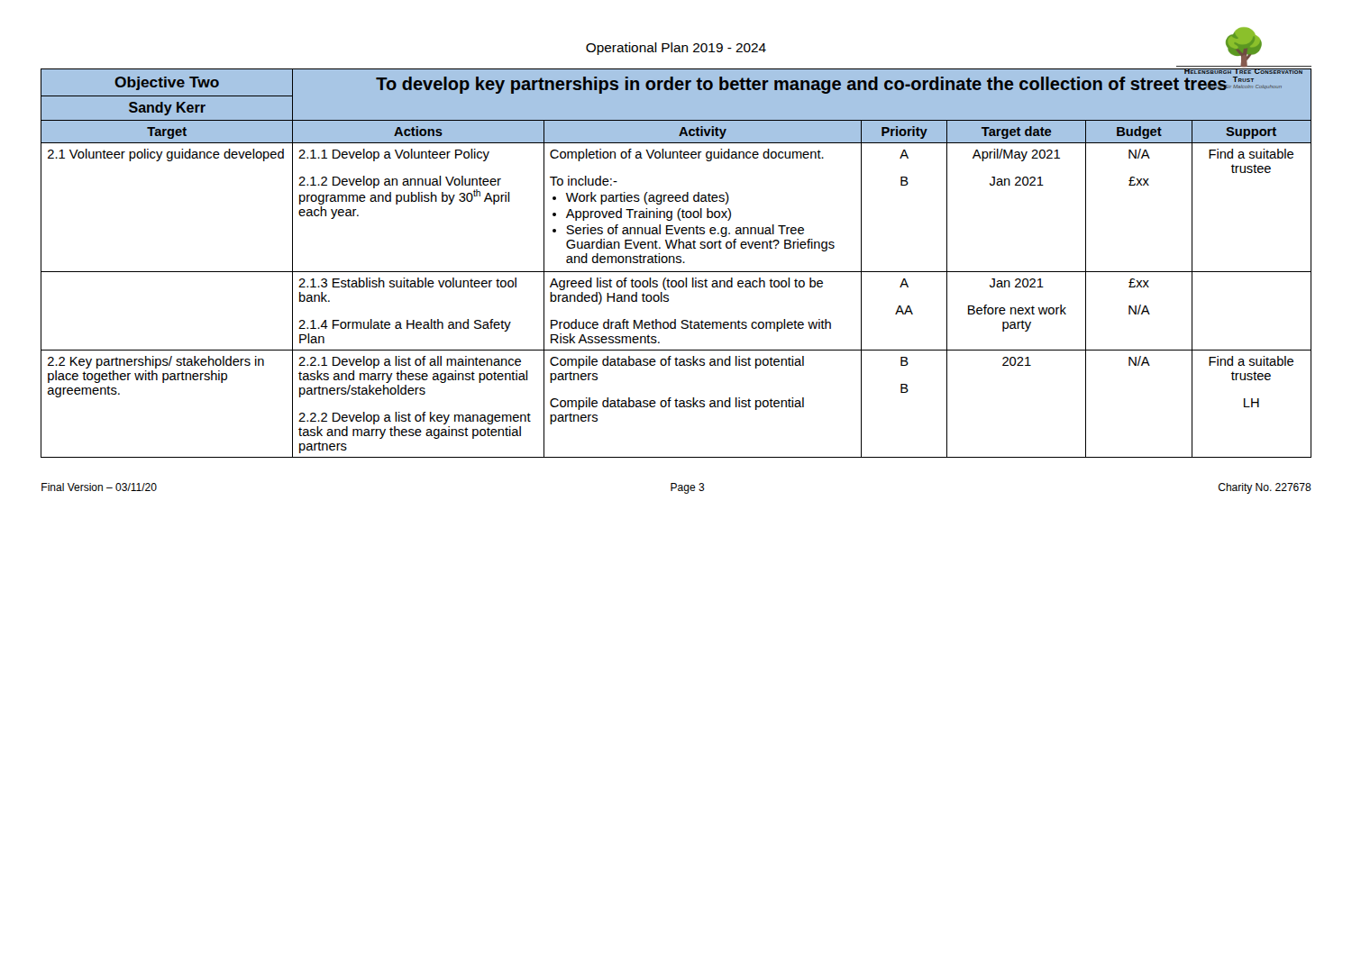Operational Plan 2019 - 2024
🌳
Helensburgh Tree Conservation Trust
Patron: Sir Malcolm Colquhoun
| Objective Two | To develop key partnerships in order to better manage and co-ordinate the collection of street trees |
| Sandy Kerr |
| Target | Actions | Activity | Priority | Target date | Budget | Support |
| 2.1 Volunteer policy guidance developed | 2.1.1 Develop a Volunteer Policy 2.1.2 Develop an annual Volunteer programme and publish by 30 th April each year. | Completion of a Volunteer guidance document. To include:- Work parties (agreed dates) Approved Training (tool box) Series of annual Events e.g. annual Tree Guardian Event. What sort of event? Briefings and demonstrations. | A B | April/May 2021 Jan 2021 | N/A £xx | Find a suitable trustee |
| | 2.1.3 Establish suitable volunteer tool bank. 2.1.4 Formulate a Health and Safety Plan | Agreed list of tools (tool list and each tool to be branded) Hand tools Produce draft Method Statements complete with Risk Assessments. | A AA | Jan 2021 Before next work party | £xx N/A | |
| 2.2 Key partnerships/ stakeholders in place together with partnership agreements. | 2.2.1 Develop a list of all maintenance tasks and marry these against potential partners/stakeholders 2.2.2 Develop a list of key management task and marry these against potential partners | Compile database of tasks and list potential partners Compile database of tasks and list potential partners | B B | 2021 | N/A | Find a suitable trustee LH |
Final Version – 03/11/20
Page 3
Charity No. 227678